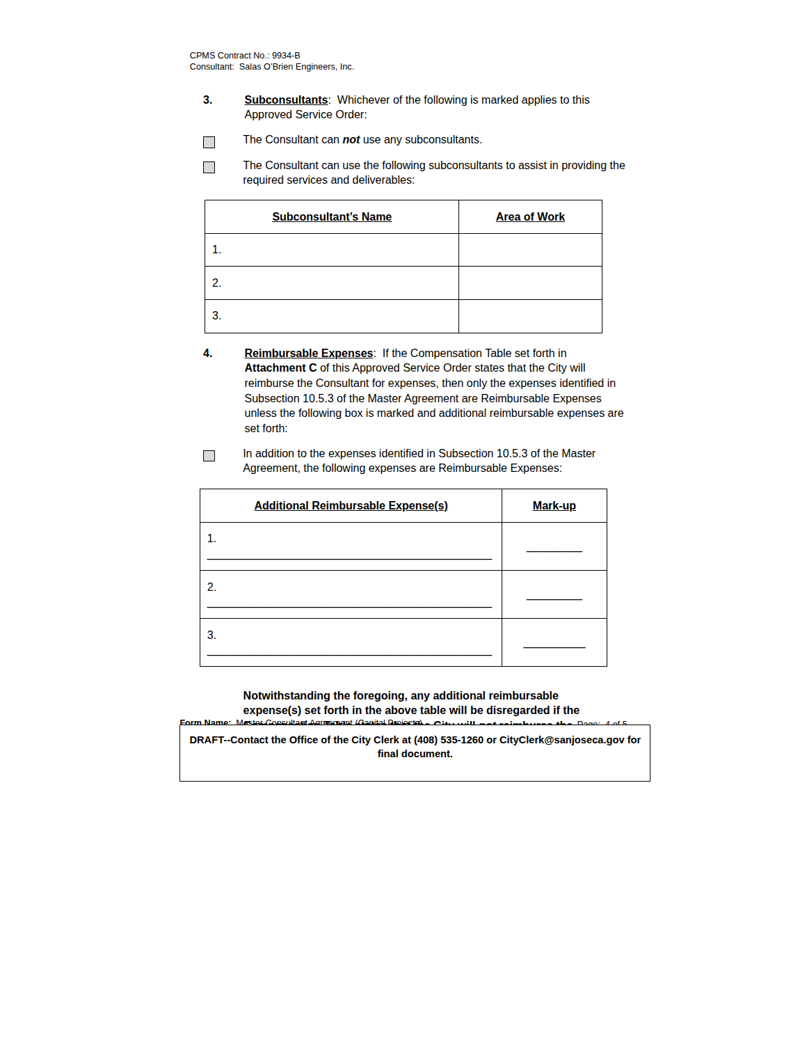CPMS Contract No.: 9934-B
Consultant: Salas O’Brien Engineers, Inc.
3.
Subconsultants: Whichever of the following is marked applies to this Approved Service Order:
The Consultant can not use any subconsultants.
The Consultant can use the following subconsultants to assist in providing the required services and deliverables:
| Subconsultant’s Name | Area of Work |
| --- | --- |
| 1. | |
| 2. | |
| 3. | |
4.
Reimbursable Expenses: If the Compensation Table set forth in Attachment C of this Approved Service Order states that the City will reimburse the Consultant for expenses, then only the expenses identified in Subsection 10.5.3 of the Master Agreement are Reimbursable Expenses unless the following box is marked and additional reimbursable expenses are set forth:
In addition to the expenses identified in Subsection 10.5.3 of the Master Agreement, the following expenses are Reimbursable Expenses:
| Additional Reimbursable Expense(s) | Mark-up |
| --- | --- |
| 1. ______________________________________________ | _________ |
| 2. ______________________________________________ | _________ |
| 3. ______________________________________________ | __________ |
Notwithstanding the foregoing, any additional reimbursable expense(s) set forth in the above table will be disregarded if the Compensation Table states that the City will not reimburse the Consultant for any expenses.
Form Name: Master Consultant Agreement (Capital Projects)
Exhibit A: Approved Service Order Form
Page: 4 of 5
DRAFT--Contact the Office of the City Clerk at (408) 535-1260 or CityClerk@sanjoseca.gov for final document.